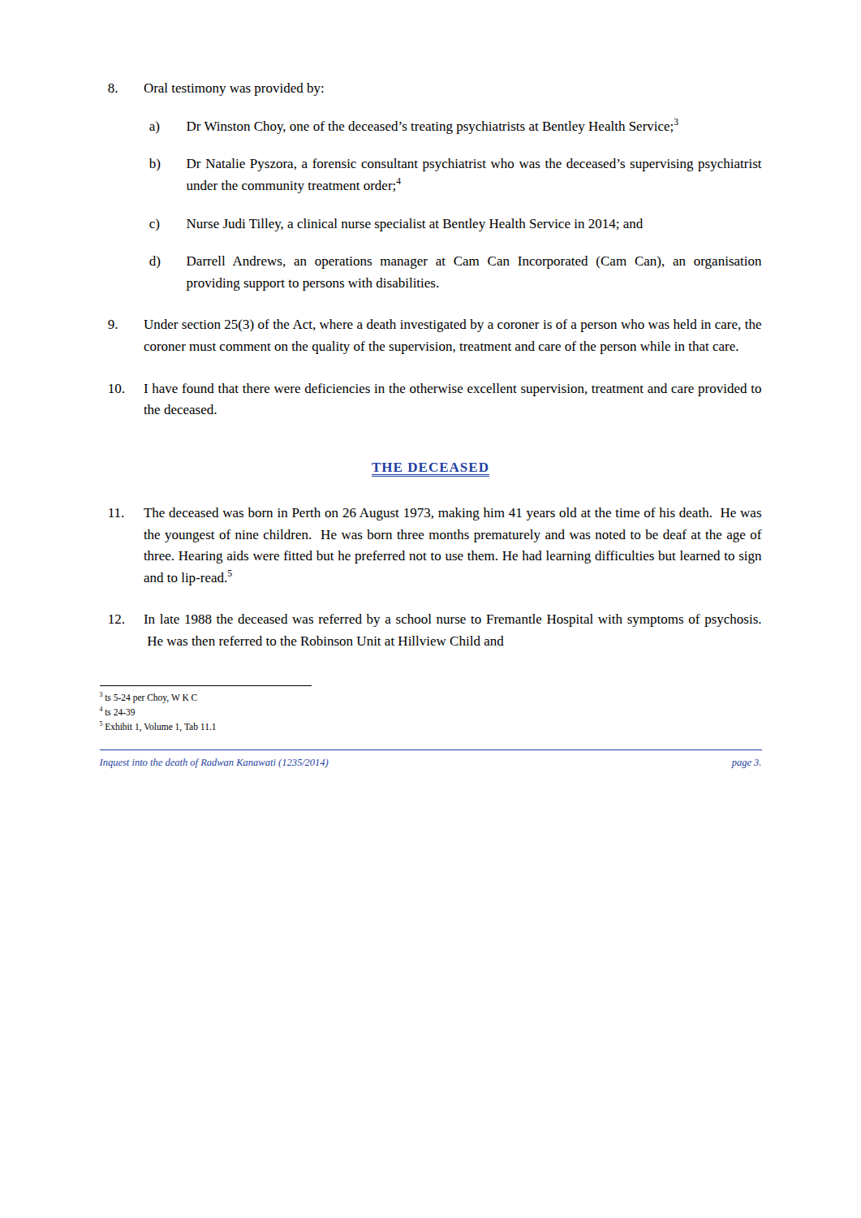Oral testimony was provided by:
Dr Winston Choy, one of the deceased’s treating psychiatrists at Bentley Health Service;3
Dr Natalie Pyszora, a forensic consultant psychiatrist who was the deceased’s supervising psychiatrist under the community treatment order;4
Nurse Judi Tilley, a clinical nurse specialist at Bentley Health Service in 2014; and
Darrell Andrews, an operations manager at Cam Can Incorporated (Cam Can), an organisation providing support to persons with disabilities.
Under section 25(3) of the Act, where a death investigated by a coroner is of a person who was held in care, the coroner must comment on the quality of the supervision, treatment and care of the person while in that care.
I have found that there were deficiencies in the otherwise excellent supervision, treatment and care provided to the deceased.
THE DECEASED
The deceased was born in Perth on 26 August 1973, making him 41 years old at the time of his death. He was the youngest of nine children. He was born three months prematurely and was noted to be deaf at the age of three. Hearing aids were fitted but he preferred not to use them. He had learning difficulties but learned to sign and to lip-read.5
In late 1988 the deceased was referred by a school nurse to Fremantle Hospital with symptoms of psychosis. He was then referred to the Robinson Unit at Hillview Child and
3ts 5-24 per Choy, W K C
4ts 24-39
5Exhibit 1, Volume 1, Tab 11.1
Inquest into the death of Radwan Kanawati (1235/2014) page 3.